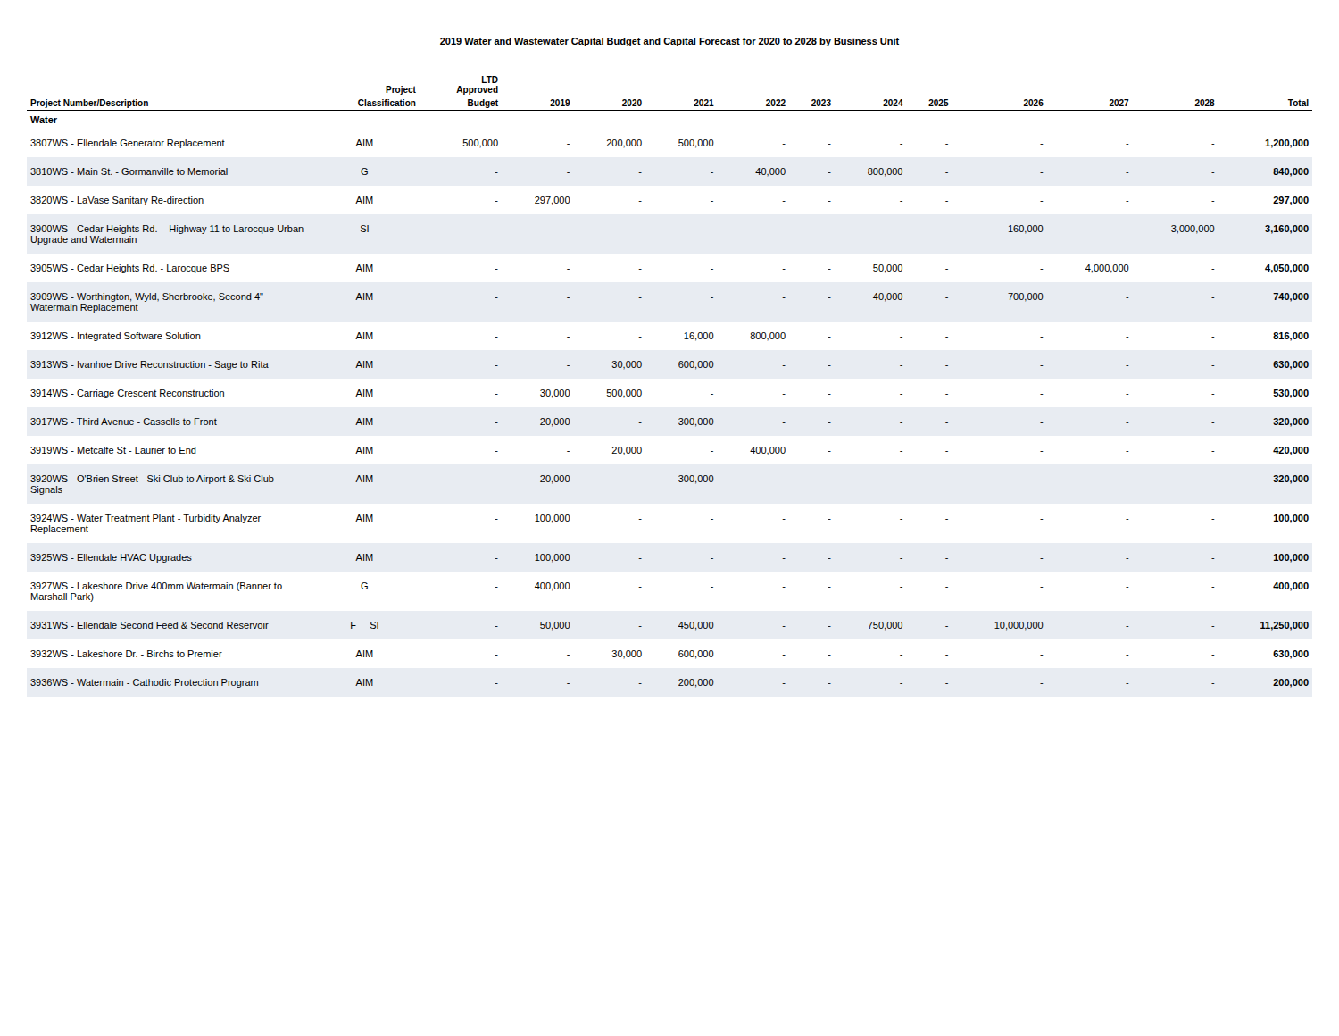2019 Water and Wastewater Capital Budget and Capital Forecast for 2020 to 2028 by Business Unit
| | Project | LTD Approved | |
| --- | --- | --- | --- |
| Project Number/Description | Classification | Budget | 2019 | 2020 | 2021 | 2022 | 2023 | 2024 | 2025 | 2026 | 2027 | 2028 | Total |
| Water |
| 3807WS - Ellendale Generator Replacement | AIM | 500,000 | - | 200,000 | 500,000 | - | - | - | - | - | - | - | 1,200,000 |
| 3810WS - Main St. - Gormanville to Memorial | G | - | - | - | - | 40,000 | - | 800,000 | - | - | - | - | 840,000 |
| 3820WS - LaVase Sanitary Re-direction | AIM | - | 297,000 | - | - | - | - | - | - | - | - | - | 297,000 |
| 3900WS - Cedar Heights Rd. - Highway 11 to Larocque Urban Upgrade and Watermain | SI | - | - | - | - | - | - | - | - | 160,000 | - | 3,000,000 | 3,160,000 |
| 3905WS - Cedar Heights Rd. - Larocque BPS | AIM | - | - | - | - | - | - | 50,000 | - | - | 4,000,000 | - | 4,050,000 |
| 3909WS - Worthington, Wyld, Sherbrooke, Second 4" Watermain Replacement | AIM | - | - | - | - | - | - | 40,000 | - | 700,000 | - | - | 740,000 |
| 3912WS - Integrated Software Solution | AIM | - | - | - | 16,000 | 800,000 | - | - | - | - | - | - | 816,000 |
| 3913WS - Ivanhoe Drive Reconstruction - Sage to Rita | AIM | - | - | 30,000 | 600,000 | - | - | - | - | - | - | - | 630,000 |
| 3914WS - Carriage Crescent Reconstruction | AIM | - | 30,000 | 500,000 | - | - | - | - | - | - | - | - | 530,000 |
| 3917WS - Third Avenue - Cassells to Front | AIM | - | 20,000 | - | 300,000 | - | - | - | - | - | - | - | 320,000 |
| 3919WS - Metcalfe St - Laurier to End | AIM | - | - | 20,000 | - | 400,000 | - | - | - | - | - | - | 420,000 |
| 3920WS - O'Brien Street - Ski Club to Airport & Ski Club Signals | AIM | - | 20,000 | - | 300,000 | - | - | - | - | - | - | - | 320,000 |
| 3924WS - Water Treatment Plant - Turbidity Analyzer Replacement | AIM | - | 100,000 | - | - | - | - | - | - | - | - | - | 100,000 |
| 3925WS - Ellendale HVAC Upgrades | AIM | - | 100,000 | - | - | - | - | - | - | - | - | - | 100,000 |
| 3927WS - Lakeshore Drive 400mm Watermain (Banner to Marshall Park) | G | - | 400,000 | - | - | - | - | - | - | - | - | - | 400,000 |
| 3931WS - Ellendale Second Feed & Second Reservoir | F SI | - | 50,000 | - | 450,000 | - | - | 750,000 | - | 10,000,000 | - | - | 11,250,000 |
| 3932WS - Lakeshore Dr. - Birchs to Premier | AIM | - | - | 30,000 | 600,000 | - | - | - | - | - | - | - | 630,000 |
| 3936WS - Watermain - Cathodic Protection Program | AIM | - | - | - | 200,000 | - | - | - | - | - | - | - | 200,000 |